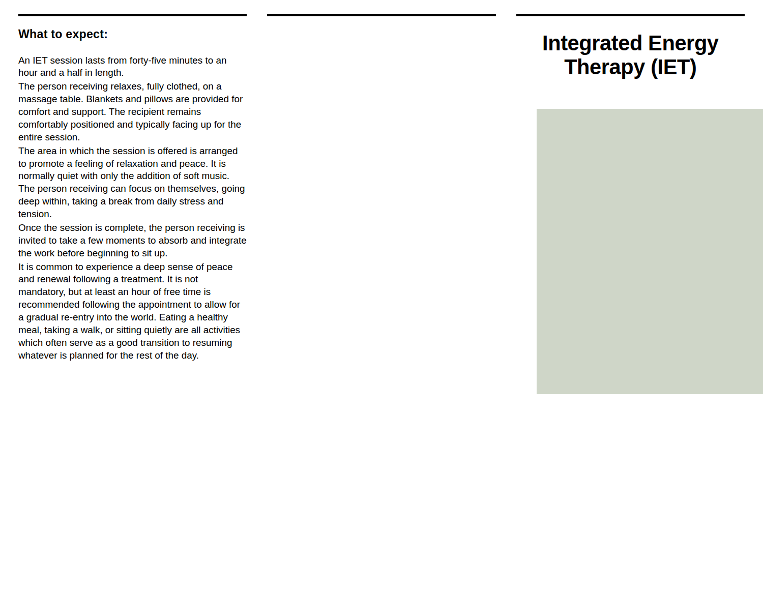What to expect:
An IET session lasts from forty-five minutes to an hour and a half in length.
The person receiving relaxes, fully clothed, on a massage table. Blankets and pillows are provided for comfort and support. The recipient remains comfortably positioned and typically facing up for the entire session.
The area in which the session is offered is arranged to promote a feeling of relaxation and peace. It is normally quiet with only the addition of soft music. The person receiving can focus on themselves, going deep within, taking a break from daily stress and tension.
Once the session is complete, the person receiving is invited to take a few moments to absorb and integrate the work before beginning to sit up.
It is common to experience a deep sense of peace and renewal following a treatment. It is not mandatory, but at least an hour of free time is recommended following the appointment to allow for a gradual re-entry into the world. Eating a healthy meal, taking a walk, or sitting quietly are all activities which often serve as a good transition to resuming whatever is planned for the rest of the day.
Integrated Energy Therapy (IET)